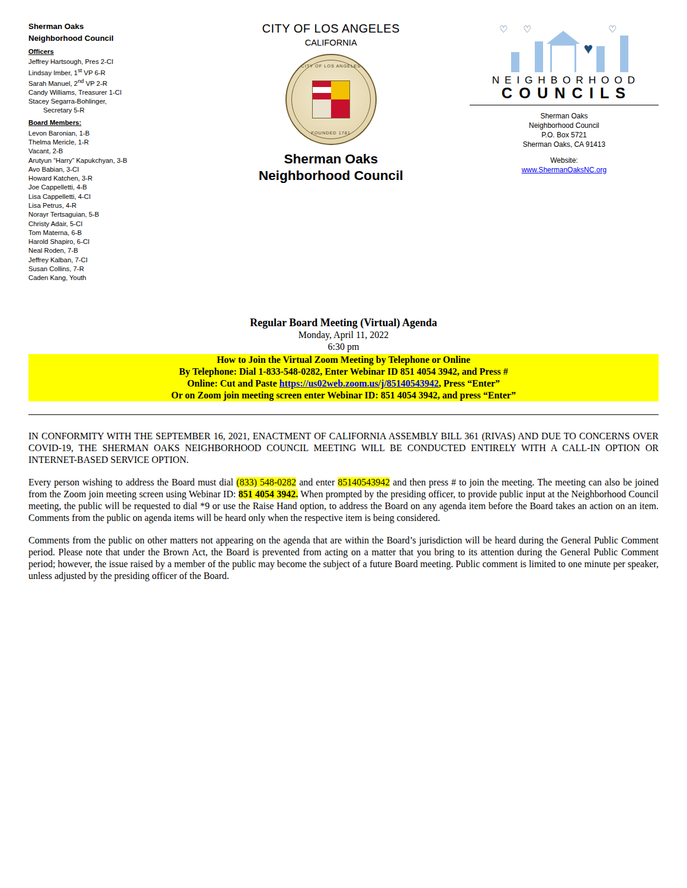Sherman Oaks
Neighborhood Council
Officers
Jeffrey Hartsough, Pres 2-CI
Lindsay Imber, 1st VP 6-R
Sarah Manuel, 2nd VP 2-R
Candy Williams, Treasurer 1-CI
Stacey Segarra-Bohlinger,
Secretary 5-R
Board Members:
Levon Baronian, 1-B
Thelma Mericle, 1-R
Vacant, 2-B
Arutyun “Harry” Kapukchyan, 3-B
Avo Babian, 3-CI
Howard Katchen, 3-R
Joe Cappelletti, 4-B
Lisa Cappelletti, 4-CI
Lisa Petrus, 4-R
Norayr Tertsaguian, 5-B
Christy Adair, 5-CI
Tom Materna, 6-B
Harold Shapiro, 6-CI
Neal Roden, 7-B
Jeffrey Kalban, 7-CI
Susan Collins, 7-R
Caden Kang, Youth
CITY OF LOS ANGELES
CALIFORNIA
CITY OF LOS ANGELES
FOUNDED 1781
Sherman Oaks
Neighborhood Council
♡
♡
♥
♡
N E I G H B O R H O O D
C O U N C I L S
Sherman Oaks
Neighborhood Council
P.O. Box 5721
Sherman Oaks, CA 91413
Website:
www.ShermanOaksNC.org
Regular Board Meeting (Virtual) Agenda
Monday, April 11, 2022
6:30 pm
How to Join the Virtual Zoom Meeting by Telephone or Online
By Telephone: Dial 1-833-548-0282, Enter Webinar ID 851 4054 3942, and Press #
Online: Cut and Paste https://us02web.zoom.us/j/85140543942, Press “Enter”
Or on Zoom join meeting screen enter Webinar ID: 851 4054 3942, and press “Enter”
In conformity with the September 16, 2021, enactment of California Assembly Bill 361 (Rivas) and due to concerns over COVID-19, the Sherman Oaks Neighborhood Council meeting will be conducted entirely with a call-in option or internet-based service option.
Every person wishing to address the Board must dial (833) 548-0282 and enter 85140543942 and then press # to join the meeting. The meeting can also be joined from the Zoom join meeting screen using Webinar ID: 851 4054 3942. When prompted by the presiding officer, to provide public input at the Neighborhood Council meeting, the public will be requested to dial *9 or use the Raise Hand option, to address the Board on any agenda item before the Board takes an action on an item. Comments from the public on agenda items will be heard only when the respective item is being considered.
Comments from the public on other matters not appearing on the agenda that are within the Board’s jurisdiction will be heard during the General Public Comment period. Please note that under the Brown Act, the Board is prevented from acting on a matter that you bring to its attention during the General Public Comment period; however, the issue raised by a member of the public may become the subject of a future Board meeting. Public comment is limited to one minute per speaker, unless adjusted by the presiding officer of the Board.